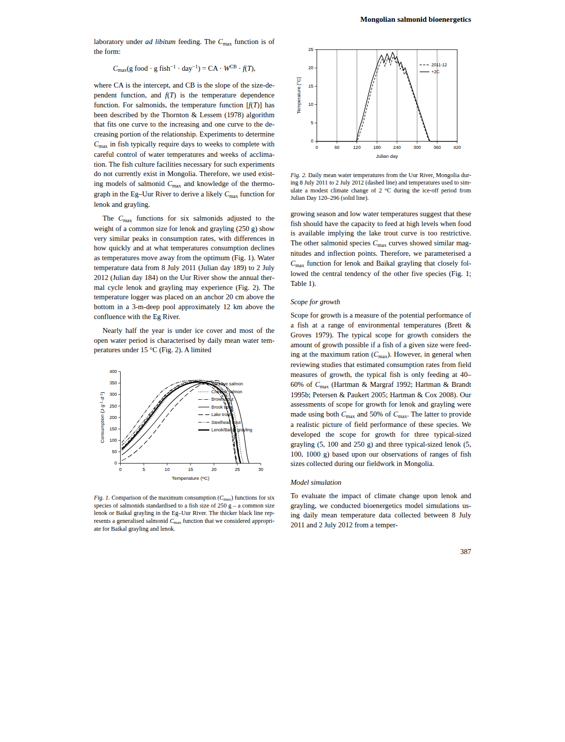Mongolian salmonid bioenergetics
laboratory under ad libitum feeding. The Cmax function is of the form:
Cmax(g food · g fish−1 · day−1) = CA · WCB · f(T),
where CA is the intercept, and CB is the slope of the size-dependent function, and f(T) is the temperature dependence function. For salmonids, the temperature function [f(T)] has been described by the Thornton & Lessem (1978) algorithm that fits one curve to the increasing and one curve to the decreasing portion of the relationship. Experiments to determine Cmax in fish typically require days to weeks to complete with careful control of water temperatures and weeks of acclimation. The fish culture facilities necessary for such experiments do not currently exist in Mongolia. Therefore, we used existing models of salmonid Cmax and knowledge of the thermograph in the Eg–Uur River to derive a likely Cmax function for lenok and grayling.
The Cmax functions for six salmonids adjusted to the weight of a common size for lenok and grayling (250 g) show very similar peaks in consumption rates, with differences in how quickly and at what temperatures consumption declines as temperatures move away from the optimum (Fig. 1). Water temperature data from 8 July 2011 (Julian day 189) to 2 July 2012 (Julian day 184) on the Uur River show the annual thermal cycle lenok and grayling may experience (Fig. 2). The temperature logger was placed on an anchor 20 cm above the bottom in a 3-m-deep pool approximately 12 km above the confluence with the Eg River.
Nearly half the year is under ice cover and most of the open water period is characterised by daily mean water temperatures under 15 °C (Fig. 2). A limited
0 50 100 150 200 250 300 350 400 0 5 10 15 20 25 30 Temperature (oC) Consumption (J·g-1·d-1) Sockeye salmon Chinook salmon Brown trout Brook trout Lake trout Steelhead trout Lenok/Baikal grayling
Fig. 1. Comparison of the maximum consumption (Cmax) functions for six species of salmonids standardised to a fish size of 250 g – a common size lenok or Baikal grayling in the Eg–Uur River. The thicker black line represents a generalised salmonid Cmax function that we considered appropriate for Baikal grayling and lenok.
0 5 10 15 20 25 0 60 120 180 240 300 360 420 Julian day Temperature [°C] 2011-12 +2C
Fig. 2. Daily mean water temperatures from the Uur River, Mongolia during 8 July 2011 to 2 July 2012 (dashed line) and temperatures used to simulate a modest climate change of 2 °C during the ice-off period from Julian Day 120–296 (solid line).
growing season and low water temperatures suggest that these fish should have the capacity to feed at high levels when food is available implying the lake trout curve is too restrictive. The other salmonid species Cmax curves showed similar magnitudes and inflection points. Therefore, we parameterised a Cmax function for lenok and Baikal grayling that closely followed the central tendency of the other five species (Fig. 1; Table 1).
Scope for growth
Scope for growth is a measure of the potential performance of a fish at a range of environmental temperatures (Brett & Groves 1979). The typical scope for growth considers the amount of growth possible if a fish of a given size were feeding at the maximum ration (Cmax). However, in general when reviewing studies that estimated consumption rates from field measures of growth, the typical fish is only feeding at 40–60% of Cmax (Hartman & Margraf 1992; Hartman & Brandt 1995b; Petersen & Paukert 2005; Hartman & Cox 2008). Our assessments of scope for growth for lenok and grayling were made using both Cmax and 50% of Cmax. The latter to provide a realistic picture of field performance of these species. We developed the scope for growth for three typical-sized grayling (5, 100 and 250 g) and three typical-sized lenok (5, 100, 1000 g) based upon our observations of ranges of fish sizes collected during our fieldwork in Mongolia.
Model simulation
To evaluate the impact of climate change upon lenok and grayling, we conducted bioenergetics model simulations using daily mean temperature data collected between 8 July 2011 and 2 July 2012 from a temper-
387